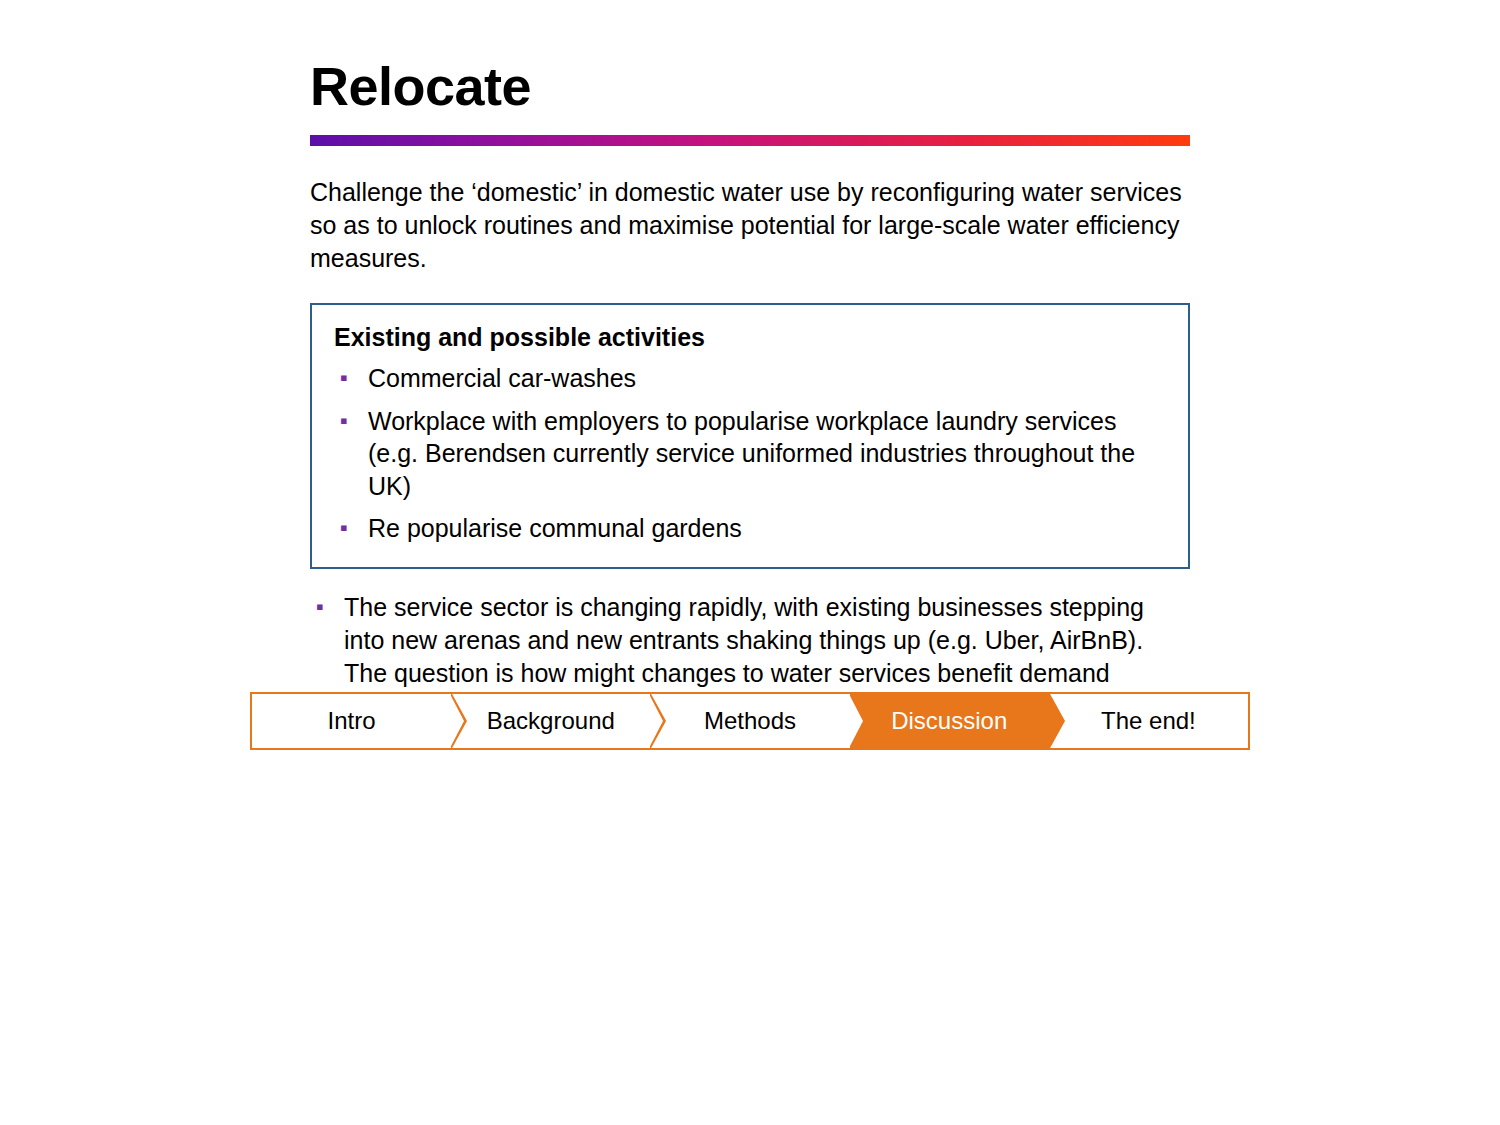Relocate
Challenge the ‘domestic’ in domestic water use by reconfiguring water services so as to unlock routines and maximise potential for large-scale water efficiency measures.
Existing and possible activities
Commercial car-washes
Workplace with employers to popularise workplace laundry services (e.g. Berendsen currently service uniformed industries throughout the UK)
Re popularise communal gardens
The service sector is changing rapidly, with existing businesses stepping into new arenas and new entrants shaking things up (e.g. Uber, AirBnB). The question is how might changes to water services benefit demand management?
Intro
Background
Methods
Discussion
The end!